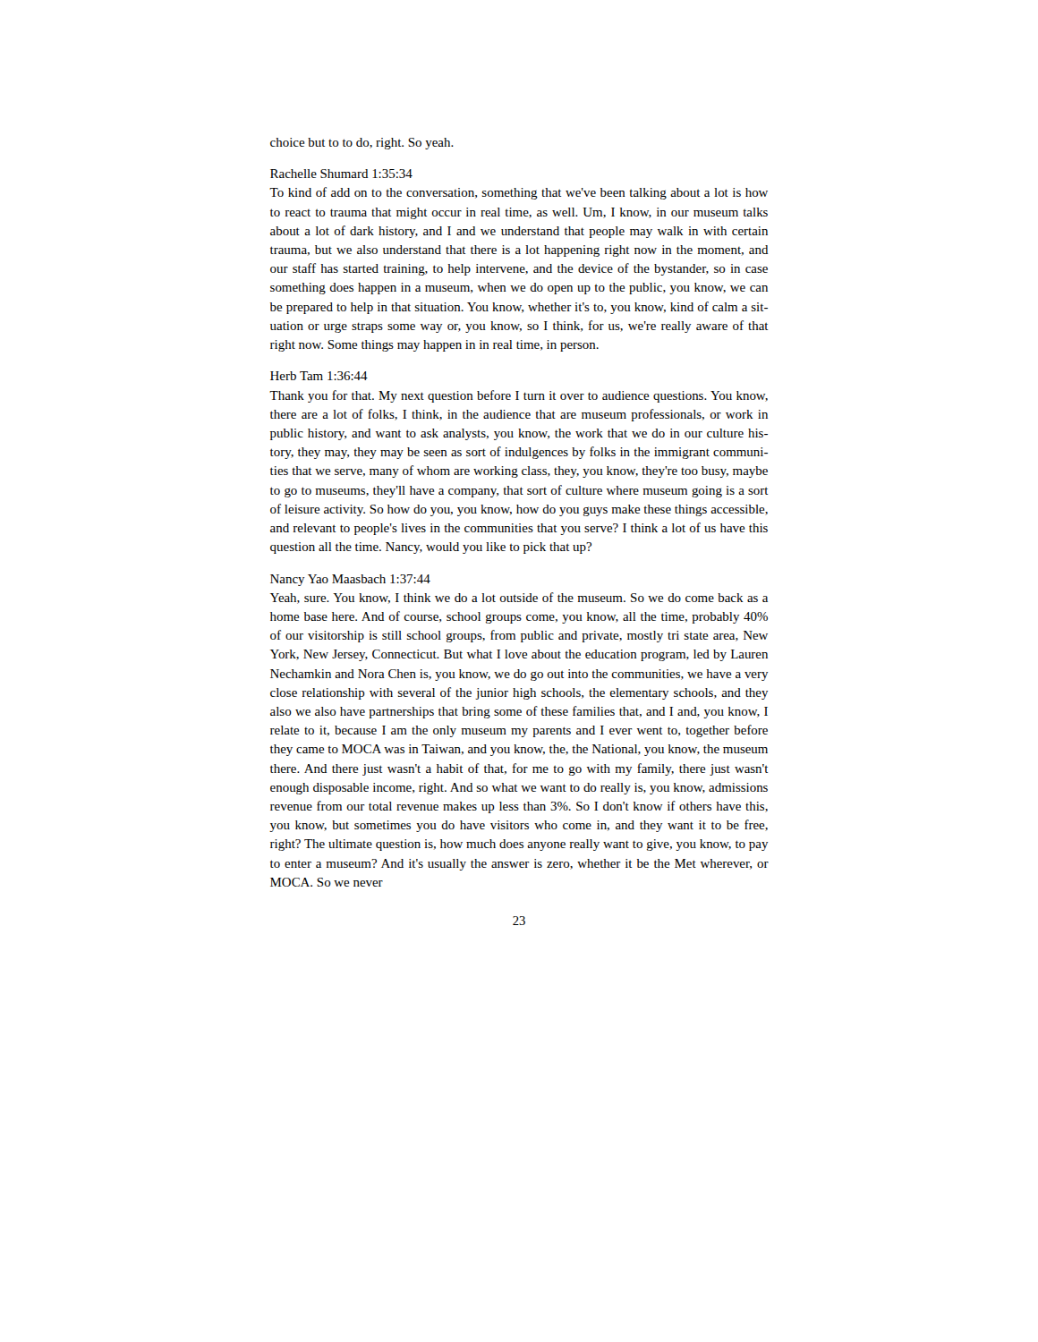choice but to to do, right. So yeah.
Rachelle Shumard 1:35:34
To kind of add on to the conversation, something that we've been talking about a lot is how to react to trauma that might occur in real time, as well. Um, I know, in our museum talks about a lot of dark history, and I and we understand that people may walk in with certain trauma, but we also understand that there is a lot happening right now in the moment, and our staff has started training, to help intervene, and the device of the bystander, so in case something does happen in a museum, when we do open up to the public, you know, we can be prepared to help in that situation. You know, whether it's to, you know, kind of calm a situation or urge straps some way or, you know, so I think, for us, we're really aware of that right now. Some things may happen in in real time, in person.
Herb Tam 1:36:44
Thank you for that. My next question before I turn it over to audience questions. You know, there are a lot of folks, I think, in the audience that are museum professionals, or work in public history, and want to ask analysts, you know, the work that we do in our culture history, they may, they may be seen as sort of indulgences by folks in the immigrant communities that we serve, many of whom are working class, they, you know, they're too busy, maybe to go to museums, they'll have a company, that sort of culture where museum going is a sort of leisure activity. So how do you, you know, how do you guys make these things accessible, and relevant to people's lives in the communities that you serve? I think a lot of us have this question all the time. Nancy, would you like to pick that up?
Nancy Yao Maasbach 1:37:44
Yeah, sure. You know, I think we do a lot outside of the museum. So we do come back as a home base here. And of course, school groups come, you know, all the time, probably 40% of our visitorship is still school groups, from public and private, mostly tri state area, New York, New Jersey, Connecticut. But what I love about the education program, led by Lauren Nechamkin and Nora Chen is, you know, we do go out into the communities, we have a very close relationship with several of the junior high schools, the elementary schools, and they also we also have partnerships that bring some of these families that, and I and, you know, I relate to it, because I am the only museum my parents and I ever went to, together before they came to MOCA was in Taiwan, and you know, the, the National, you know, the museum there. And there just wasn't a habit of that, for me to go with my family, there just wasn't enough disposable income, right. And so what we want to do really is, you know, admissions revenue from our total revenue makes up less than 3%. So I don't know if others have this, you know, but sometimes you do have visitors who come in, and they want it to be free, right? The ultimate question is, how much does anyone really want to give, you know, to pay to enter a museum? And it's usually the answer is zero, whether it be the Met wherever, or MOCA. So we never
23